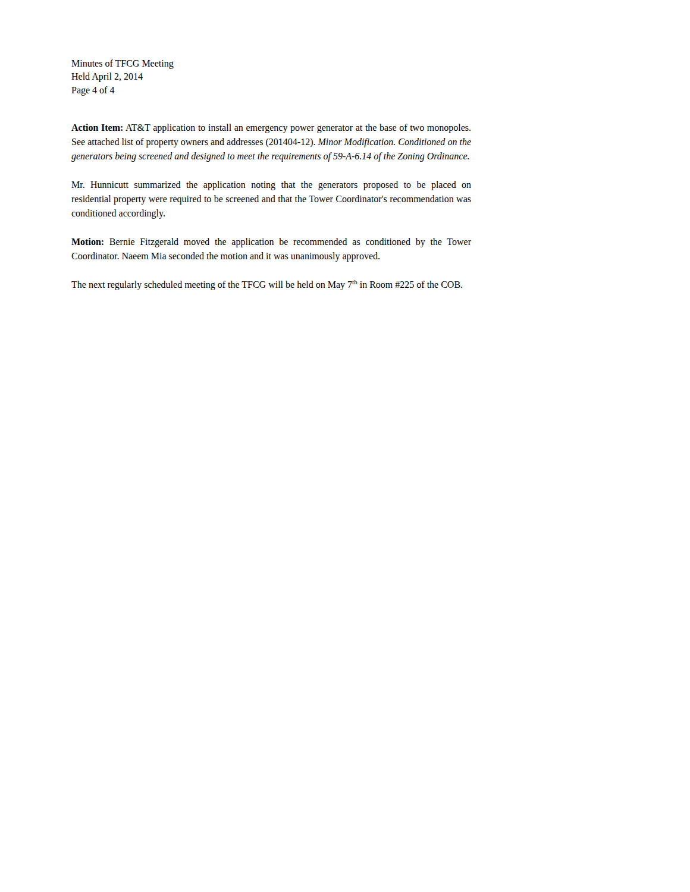Minutes of TFCG Meeting
Held April 2, 2014
Page 4 of 4
Action Item: AT&T application to install an emergency power generator at the base of two monopoles. See attached list of property owners and addresses (201404-12). Minor Modification. Conditioned on the generators being screened and designed to meet the requirements of 59-A-6.14 of the Zoning Ordinance.
Mr. Hunnicutt summarized the application noting that the generators proposed to be placed on residential property were required to be screened and that the Tower Coordinator's recommendation was conditioned accordingly.
Motion: Bernie Fitzgerald moved the application be recommended as conditioned by the Tower Coordinator. Naeem Mia seconded the motion and it was unanimously approved.
The next regularly scheduled meeting of the TFCG will be held on May 7th in Room #225 of the COB.